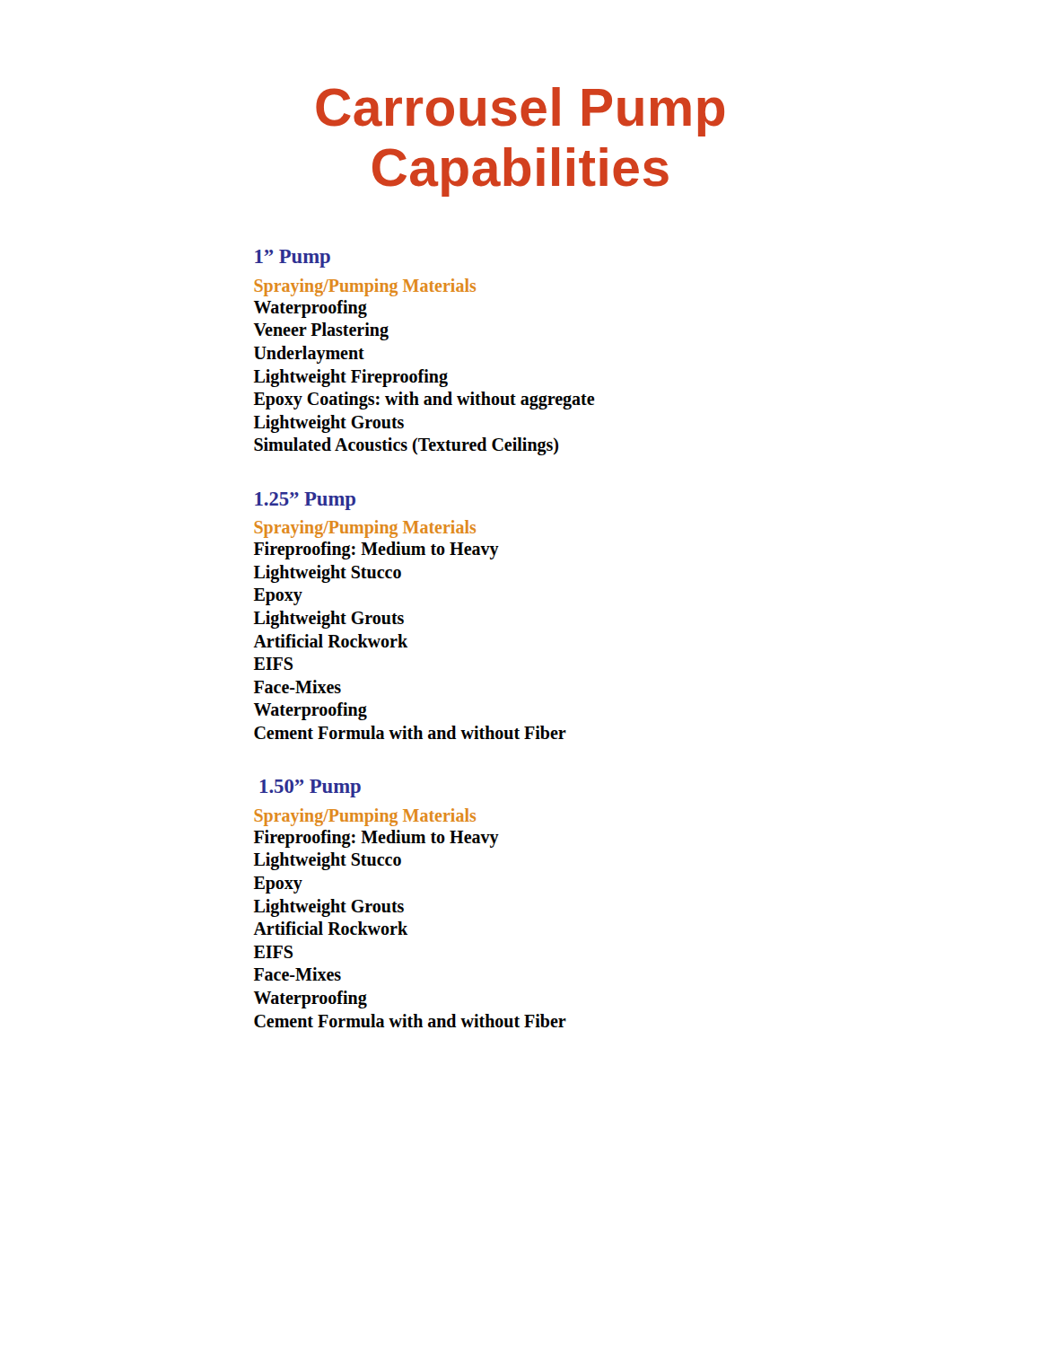Carrousel Pump Capabilities
1” Pump
Spraying/Pumping Materials
Waterproofing
Veneer Plastering
Underlayment
Lightweight Fireproofing
Epoxy Coatings: with and without aggregate
Lightweight Grouts
Simulated Acoustics (Textured Ceilings)
1.25” Pump
Spraying/Pumping Materials
Fireproofing: Medium to Heavy
Lightweight Stucco
Epoxy
Lightweight Grouts
Artificial Rockwork
EIFS
Face-Mixes
Waterproofing
Cement Formula with and without Fiber
1.50” Pump
Spraying/Pumping Materials
Fireproofing: Medium to Heavy
Lightweight Stucco
Epoxy
Lightweight Grouts
Artificial Rockwork
EIFS
Face-Mixes
Waterproofing
Cement Formula with and without Fiber